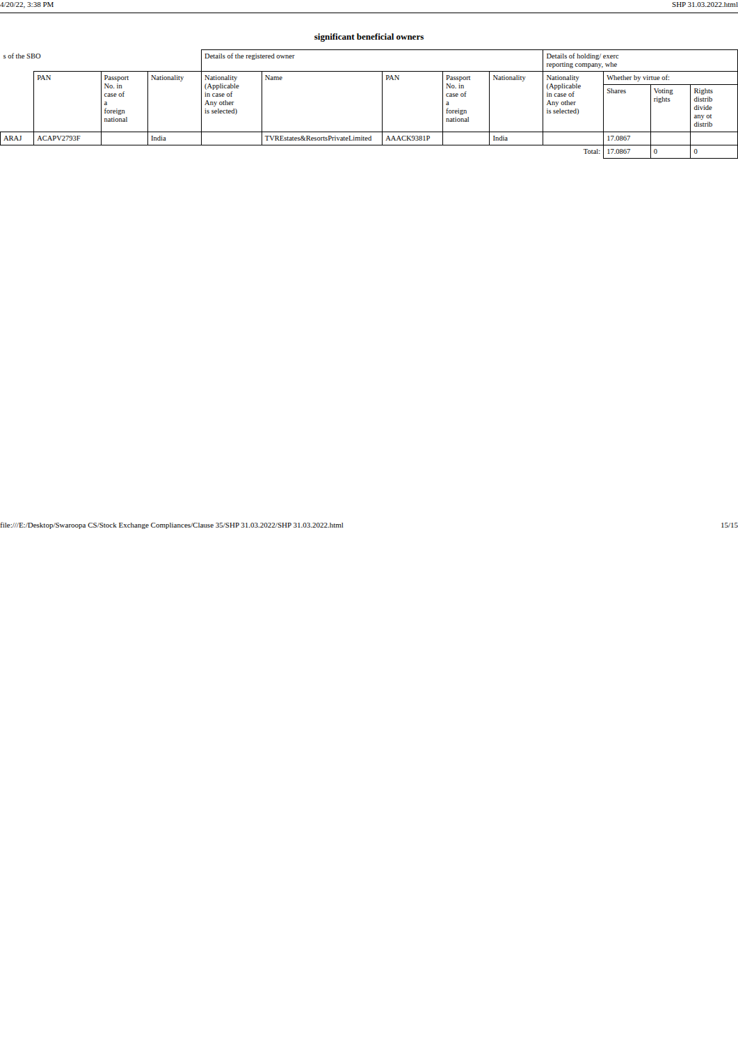4/20/22, 3:38 PM
SHP 31.03.2022.html
significant beneficial owners
| s of the SBO | Details of the registered owner | Details of holding/ exerc reporting company, whe |
| --- | --- | --- |
| | PAN | Passport No. in case of a foreign national | Nationality | Nationality (Applicable in case of Any other is selected) | Name | PAN | Passport No. in case of a foreign national | Nationality | Nationality (Applicable in case of Any other is selected) | Whether by virtue of: |
| Shares | Voting rights | Rights distrib divide any ot distrib |
| ARAJ | ACAPV2793F | | India | | TVREstates&ResortsPrivateLimited | AAACK9381P | | India | | 17.0867 | | |
| | Total: | 17.0867 | 0 | 0 |
file:///E:/Desktop/Swaroopa CS/Stock Exchange Compliances/Clause 35/SHP 31.03.2022/SHP 31.03.2022.html
15/15